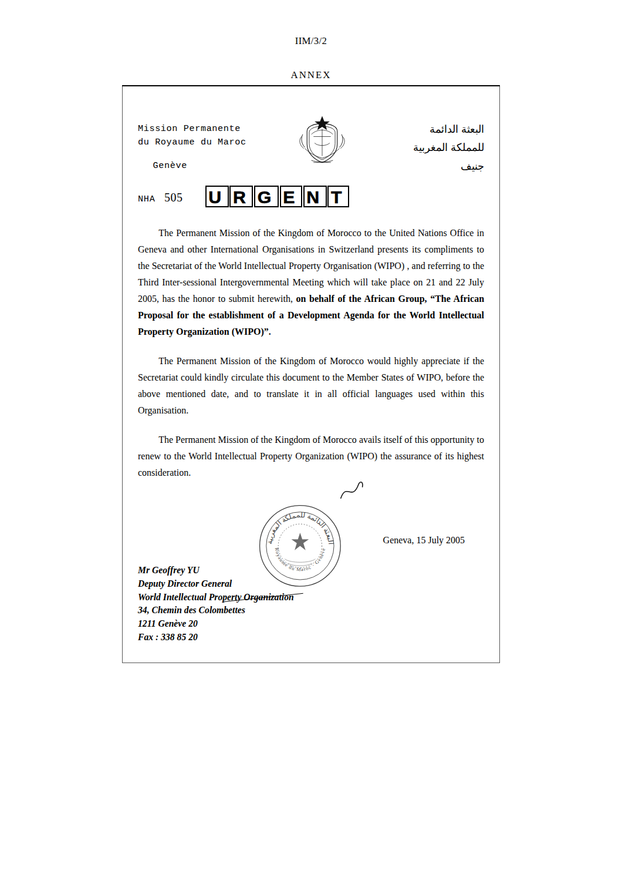IIM/3/2
ANNEX
Mission Permanente
du Royaume du Maroc
Genève
البعثة الدائمة
للمملكة المغربية
جنيف
NHA 505
URGENT
The Permanent Mission of the Kingdom of Morocco to the United Nations Office in Geneva and other International Organisations in Switzerland presents its compliments to the Secretariat of the World Intellectual Property Organisation (WIPO) , and referring to the Third Inter-sessional Intergovernmental Meeting which will take place on 21 and 22 July 2005, has the honor to submit herewith, on behalf of the African Group, “The African Proposal for the establishment of a Development Agenda for the World Intellectual Property Organization (WIPO)”.
The Permanent Mission of the Kingdom of Morocco would highly appreciate if the Secretariat could kindly circulate this document to the Member States of WIPO, before the above mentioned date, and to translate it in all official languages used within this Organisation.
The Permanent Mission of the Kingdom of Morocco avails itself of this opportunity to renew to the World Intellectual Property Organization (WIPO) the assurance of its highest consideration.
البعثة الدائمة للمملكة المغربية Royaume du Maroc · Genève
Geneva, 15 July 2005
Mr Geoffrey YU
Deputy Director General
World Intellectual Property Organization
34, Chemin des Colombettes
1211 Genève 20
Fax : 338 85 20